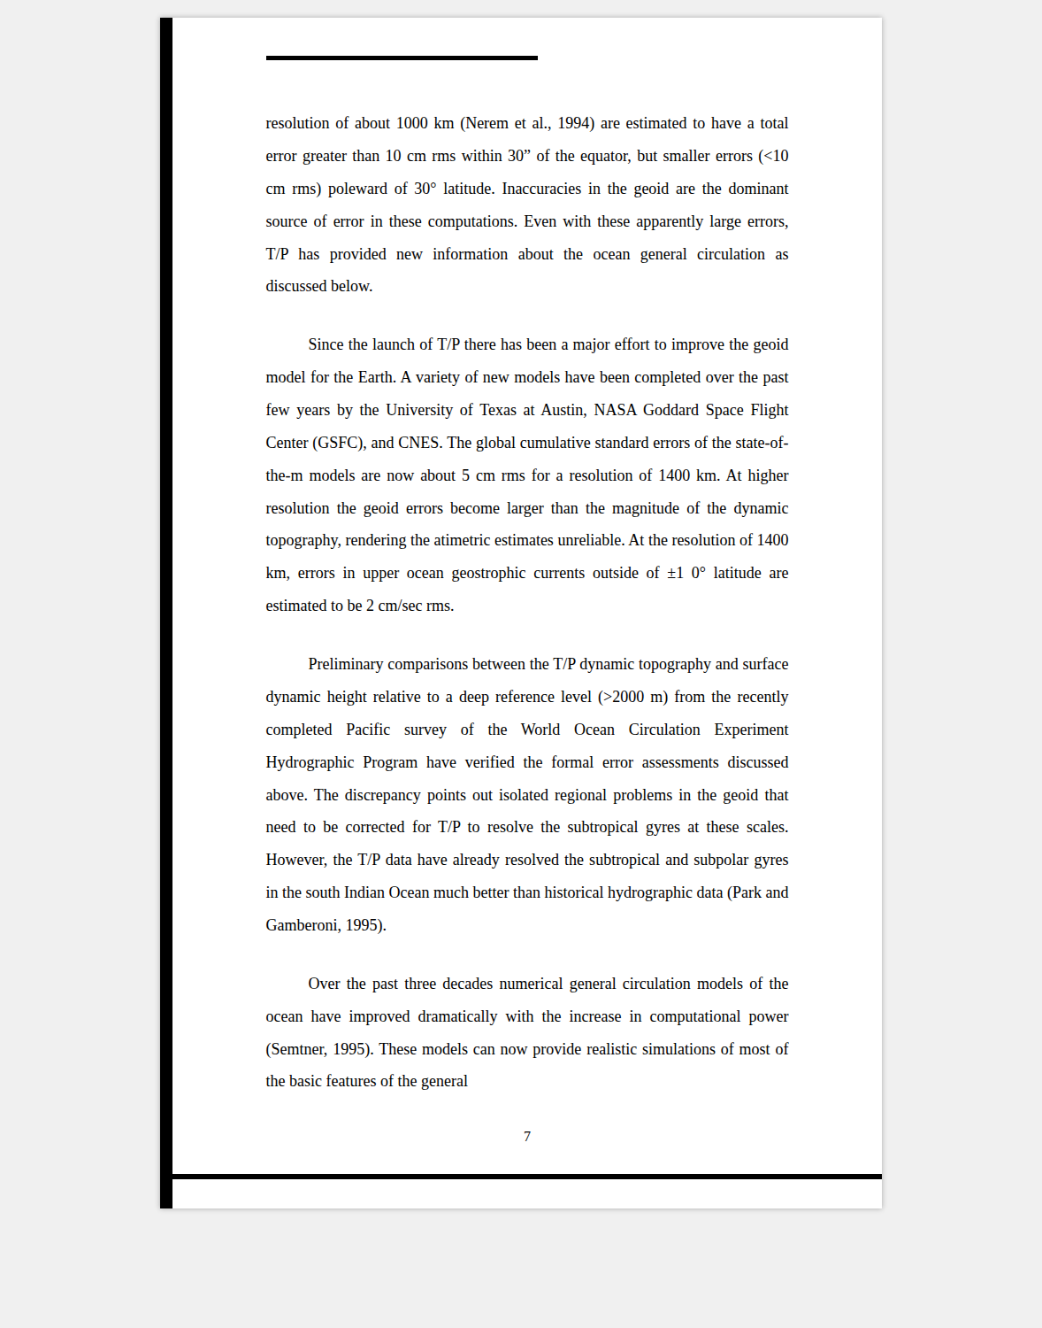resolution of about 1000 km (Nerem et al., 1994) are estimated to have a total error greater than 10 cm rms within 30” of the equator, but smaller errors (<10 cm rms) poleward of 30° latitude. Inaccuracies in the geoid are the dominant source of error in these computations. Even with these apparently large errors, T/P has provided new information about the ocean general circulation as discussed below.
Since the launch of T/P there has been a major effort to improve the geoid model for the Earth. A variety of new models have been completed over the past few years by the University of Texas at Austin, NASA Goddard Space Flight Center (GSFC), and CNES. The global cumulative standard errors of the state-of-the-m models are now about 5 cm rms for a resolution of 1400 km. At higher resolution the geoid errors become larger than the magnitude of the dynamic topography, rendering the atimetric estimates unreliable. At the resolution of 1400 km, errors in upper ocean geostrophic currents outside of ±1 0° latitude are estimated to be 2 cm/sec rms.
Preliminary comparisons between the T/P dynamic topography and surface dynamic height relative to a deep reference level (>2000 m) from the recently completed Pacific survey of the World Ocean Circulation Experiment Hydrographic Program have verified the formal error assessments discussed above. The discrepancy points out isolated regional problems in the geoid that need to be corrected for T/P to resolve the subtropical gyres at these scales. However, the T/P data have already resolved the subtropical and subpolar gyres in the south Indian Ocean much better than historical hydrographic data (Park and Gamberoni, 1995).
Over the past three decades numerical general circulation models of the ocean have improved dramatically with the increase in computational power (Semtner, 1995). These models can now provide realistic simulations of most of the basic features of the general
7